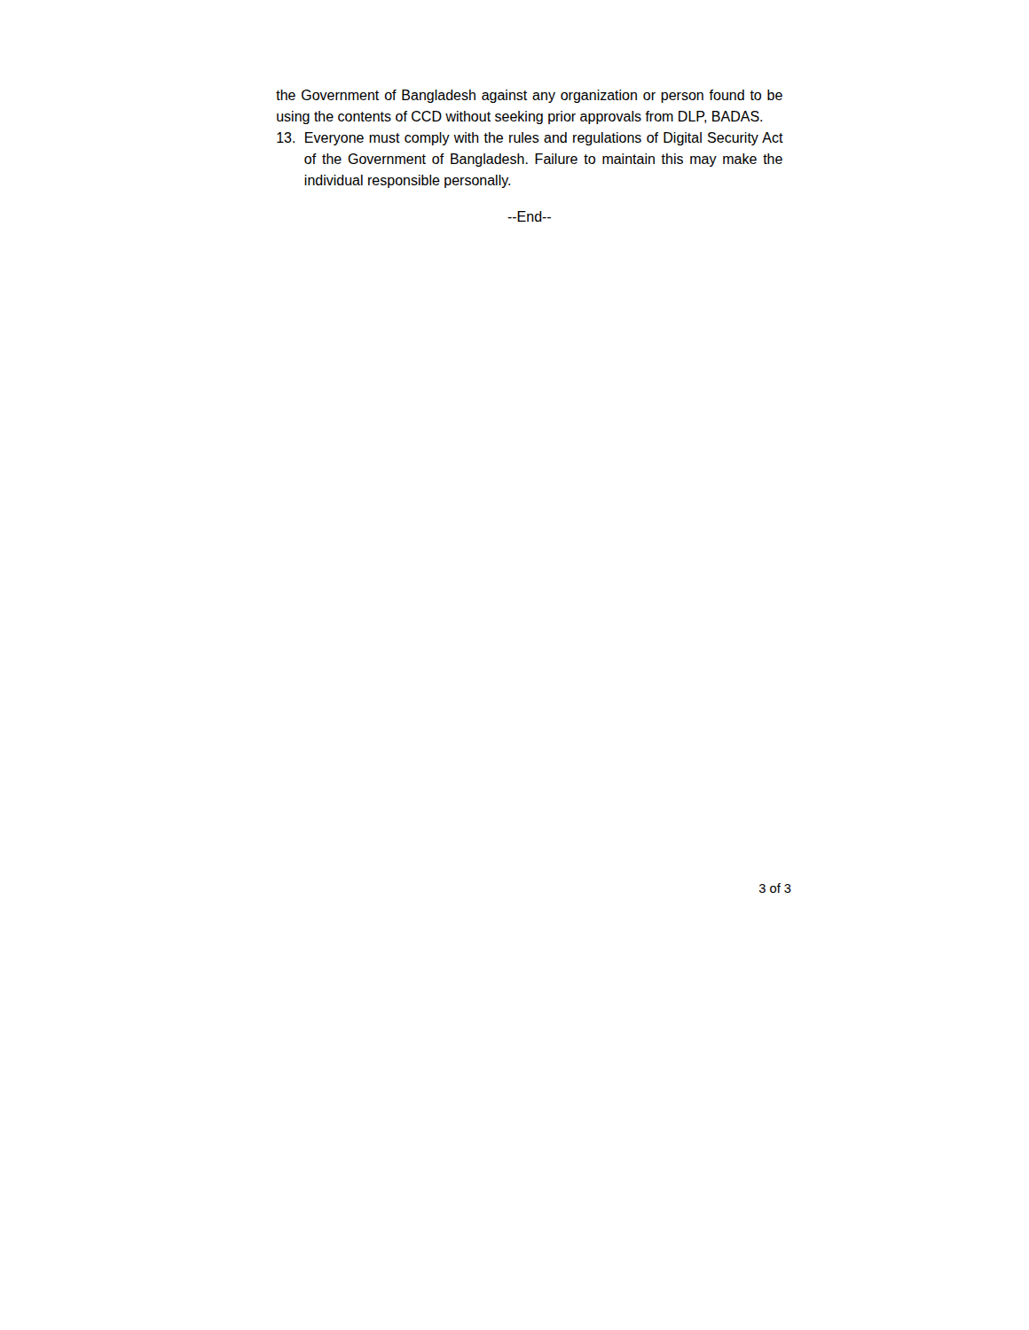the Government of Bangladesh against any organization or person found to be using the contents of CCD without seeking prior approvals from DLP, BADAS.
13. Everyone must comply with the rules and regulations of Digital Security Act of the Government of Bangladesh. Failure to maintain this may make the individual responsible personally.
--End--
3 of 3